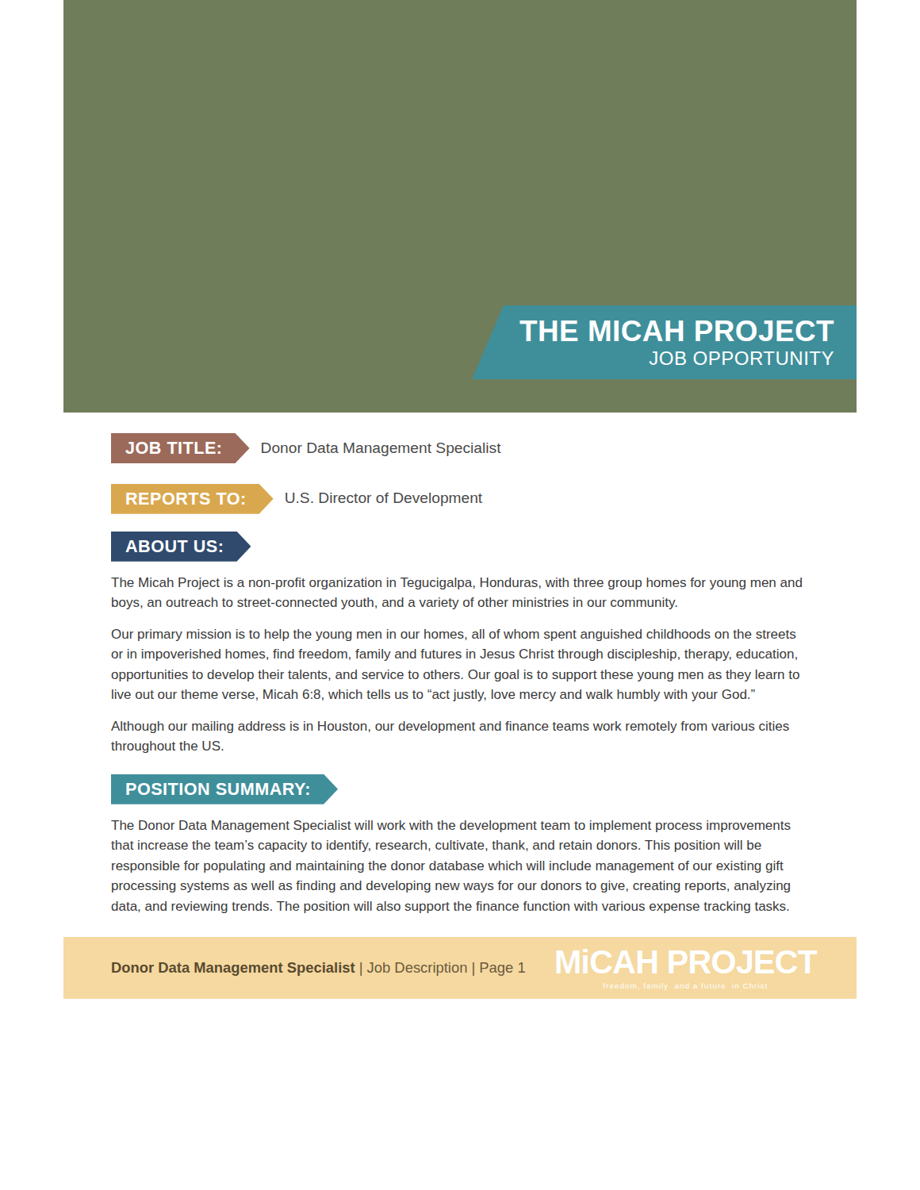THE MICAH PROJECT JOB OPPORTUNITY
JOB TITLE: Donor Data Management Specialist
REPORTS TO: U.S. Director of Development
ABOUT US:
The Micah Project is a non-profit organization in Tegucigalpa, Honduras, with three group homes for young men and boys, an outreach to street-connected youth, and a variety of other ministries in our community.
Our primary mission is to help the young men in our homes, all of whom spent anguished childhoods on the streets or in impoverished homes, find freedom, family and futures in Jesus Christ through discipleship, therapy, education, opportunities to develop their talents, and service to others. Our goal is to support these young men as they learn to live out our theme verse, Micah 6:8, which tells us to “act justly, love mercy and walk humbly with your God.”
Although our mailing address is in Houston, our development and finance teams work remotely from various cities throughout the US.
POSITION SUMMARY:
The Donor Data Management Specialist will work with the development team to implement process improvements that increase the team’s capacity to identify, research, cultivate, thank, and retain donors. This position will be responsible for populating and maintaining the donor database which will include management of our existing gift processing systems as well as finding and developing new ways for our donors to give, creating reports, analyzing data, and reviewing trends. The position will also support the finance function with various expense tracking tasks.
Donor Data Management Specialist | Job Description | Page 1
MiCAH PROJECT freedom, family and a future in Christ